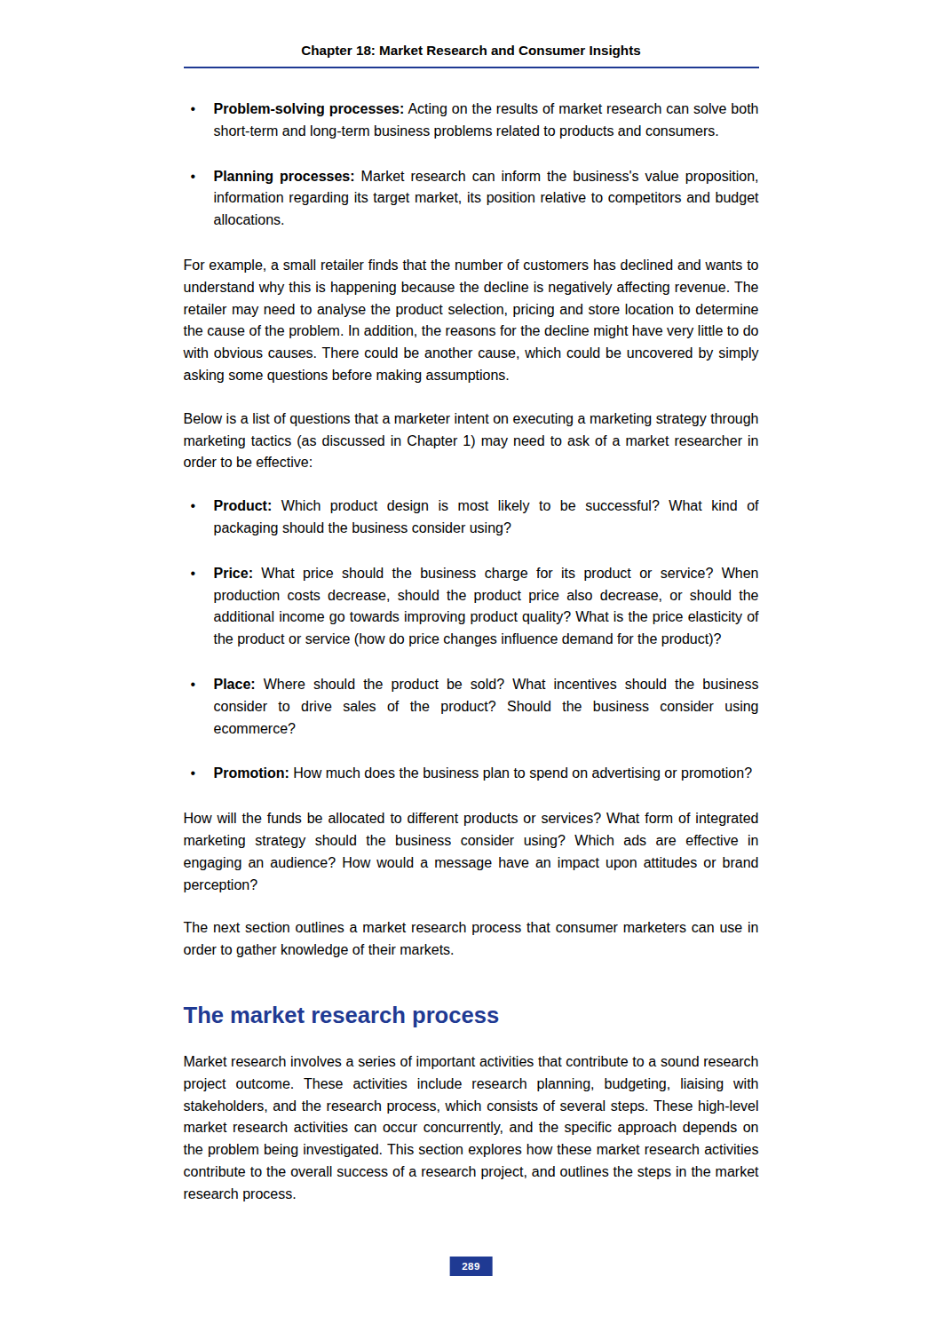Chapter 18: Market Research and Consumer Insights
Problem-solving processes: Acting on the results of market research can solve both short-term and long-term business problems related to products and consumers.
Planning processes: Market research can inform the business's value proposition, information regarding its target market, its position relative to competitors and budget allocations.
For example, a small retailer finds that the number of customers has declined and wants to understand why this is happening because the decline is negatively affecting revenue. The retailer may need to analyse the product selection, pricing and store location to determine the cause of the problem. In addition, the reasons for the decline might have very little to do with obvious causes. There could be another cause, which could be uncovered by simply asking some questions before making assumptions.
Below is a list of questions that a marketer intent on executing a marketing strategy through marketing tactics (as discussed in Chapter 1) may need to ask of a market researcher in order to be effective:
Product: Which product design is most likely to be successful? What kind of packaging should the business consider using?
Price: What price should the business charge for its product or service? When production costs decrease, should the product price also decrease, or should the additional income go towards improving product quality? What is the price elasticity of the product or service (how do price changes influence demand for the product)?
Place: Where should the product be sold? What incentives should the business consider to drive sales of the product? Should the business consider using ecommerce?
Promotion: How much does the business plan to spend on advertising or promotion?
How will the funds be allocated to different products or services? What form of integrated marketing strategy should the business consider using? Which ads are effective in engaging an audience? How would a message have an impact upon attitudes or brand perception?
The next section outlines a market research process that consumer marketers can use in order to gather knowledge of their markets.
The market research process
Market research involves a series of important activities that contribute to a sound research project outcome. These activities include research planning, budgeting, liaising with stakeholders, and the research process, which consists of several steps. These high-level market research activities can occur concurrently, and the specific approach depends on the problem being investigated. This section explores how these market research activities contribute to the overall success of a research project, and outlines the steps in the market research process.
289